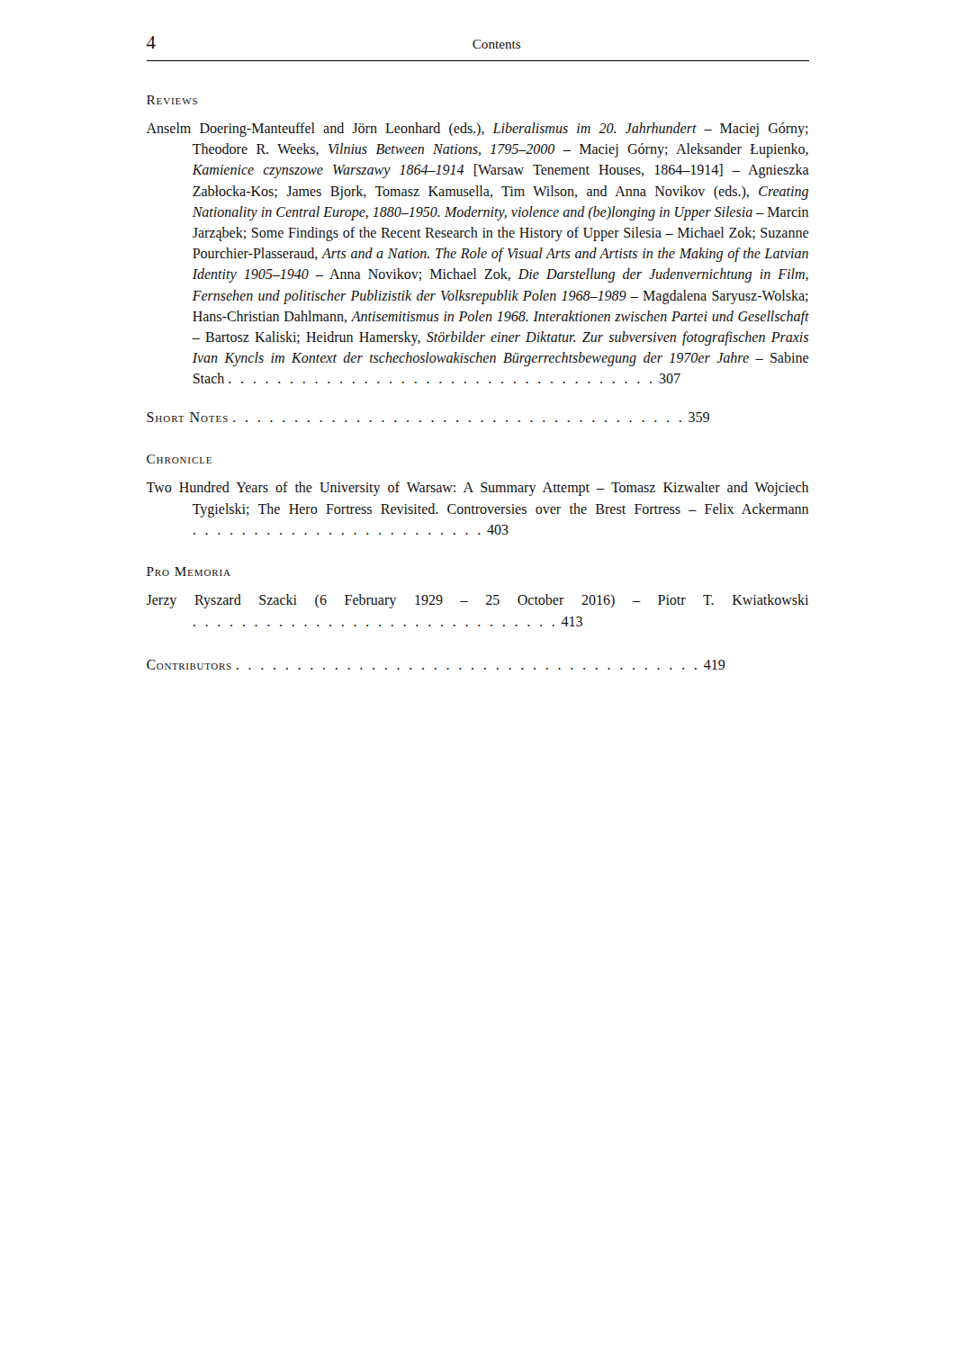4 Contents
Reviews
Anselm Doering-Manteuffel and Jörn Leonhard (eds.), Liberalismus im 20. Jahrhundert – Maciej Górny; Theodore R. Weeks, Vilnius Between Nations, 1795–2000 – Maciej Górny; Aleksander Łupienko, Kamienice czynszowe Warszawy 1864–1914 [Warsaw Tenement Houses, 1864–1914] – Agnieszka Zabłocka-Kos; James Bjork, Tomasz Kamusella, Tim Wilson, and Anna Novikov (eds.), Creating Nationality in Central Europe, 1880–1950. Modernity, violence and (be)longing in Upper Silesia – Marcin Jarząbek; Some Findings of the Recent Research in the History of Upper Silesia – Michael Zok; Suzanne Pourchier-Plasseraud, Arts and a Nation. The Role of Visual Arts and Artists in the Making of the Latvian Identity 1905–1940 – Anna Novikov; Michael Zok, Die Darstellung der Judenvernichtung in Film, Fernsehen und politischer Publizistik der Volksrepublik Polen 1968–1989 – Magdalena Saryusz-Wolska; Hans-Christian Dahlmann, Antisemitismus in Polen 1968. Interaktionen zwischen Partei und Gesellschaft – Bartosz Kaliski; Heidrun Hamersky, Störbilder einer Diktatur. Zur subversiven fotografischen Praxis Ivan Kyncls im Kontext der tschechoslowakischen Bürgerrechtsbewegung der 1970er Jahre – Sabine Stach . . . . . . . . . . . . . . . . . . . . . . . . . . . . . . . . . . . 307
Short Notes . . . . . . . . . . . . . . . . . . . . . . . . . . . . . . . . . . . . . 359
Chronicle
Two Hundred Years of the University of Warsaw: A Summary Attempt – Tomasz Kizwalter and Wojciech Tygielski; The Hero Fortress Revisited. Controversies over the Brest Fortress – Felix Ackermann . . . . . . . . . . . . . . . . . . . . . . . . 403
Pro Memoria
Jerzy Ryszard Szacki (6 February 1929 – 25 October 2016) – Piotr T. Kwiatkowski . . . . . . . . . . . . . . . . . . . . . . . . . . . . . . 413
Contributors . . . . . . . . . . . . . . . . . . . . . . . . . . . . . . . . . . . . . . 419